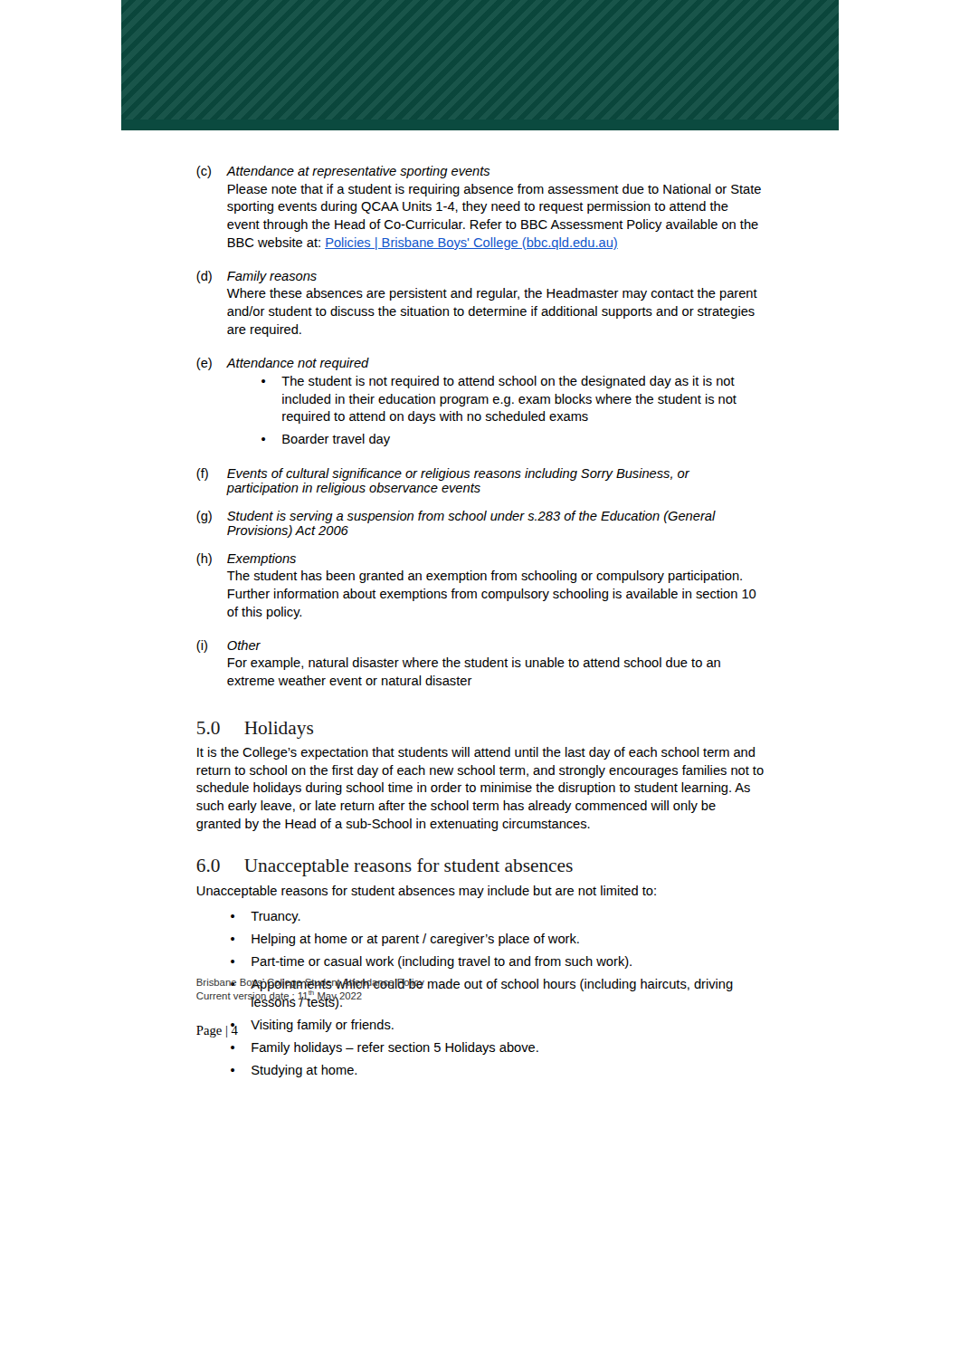(c)
Attendance at representative sporting events
Please note that if a student is requiring absence from assessment due to National or State sporting events during QCAA Units 1-4, they need to request permission to attend the event through the Head of Co-Curricular. Refer to BBC Assessment Policy available on the BBC website at: Policies | Brisbane Boys' College (bbc.qld.edu.au)
(d)
Family reasons
Where these absences are persistent and regular, the Headmaster may contact the parent and/or student to discuss the situation to determine if additional supports and or strategies are required.
(e)
Attendance not required
The student is not required to attend school on the designated day as it is not included in their education program e.g. exam blocks where the student is not required to attend on days with no scheduled exams
Boarder travel day
(f)
Events of cultural significance or religious reasons including Sorry Business, or participation in religious observance events
(g)
Student is serving a suspension from school under s.283 of the Education (General Provisions) Act 2006
(h)
Exemptions
The student has been granted an exemption from schooling or compulsory participation. Further information about exemptions from compulsory schooling is available in section 10 of this policy.
(i)
Other
For example, natural disaster where the student is unable to attend school due to an extreme weather event or natural disaster
5.0 Holidays
It is the College’s expectation that students will attend until the last day of each school term and return to school on the first day of each new school term, and strongly encourages families not to schedule holidays during school time in order to minimise the disruption to student learning. As such early leave, or late return after the school term has already commenced will only be granted by the Head of a sub-School in extenuating circumstances.
6.0 Unacceptable reasons for student absences
Unacceptable reasons for student absences may include but are not limited to:
Truancy.
Helping at home or at parent / caregiver’s place of work.
Part-time or casual work (including travel to and from such work).
Appointments which could be made out of school hours (including haircuts, driving lessons / tests).
Visiting family or friends.
Family holidays – refer section 5 Holidays above.
Studying at home.
Brisbane Boys’ College Student Attendance Policy
Current version date : 11th May 2022
Page | 4